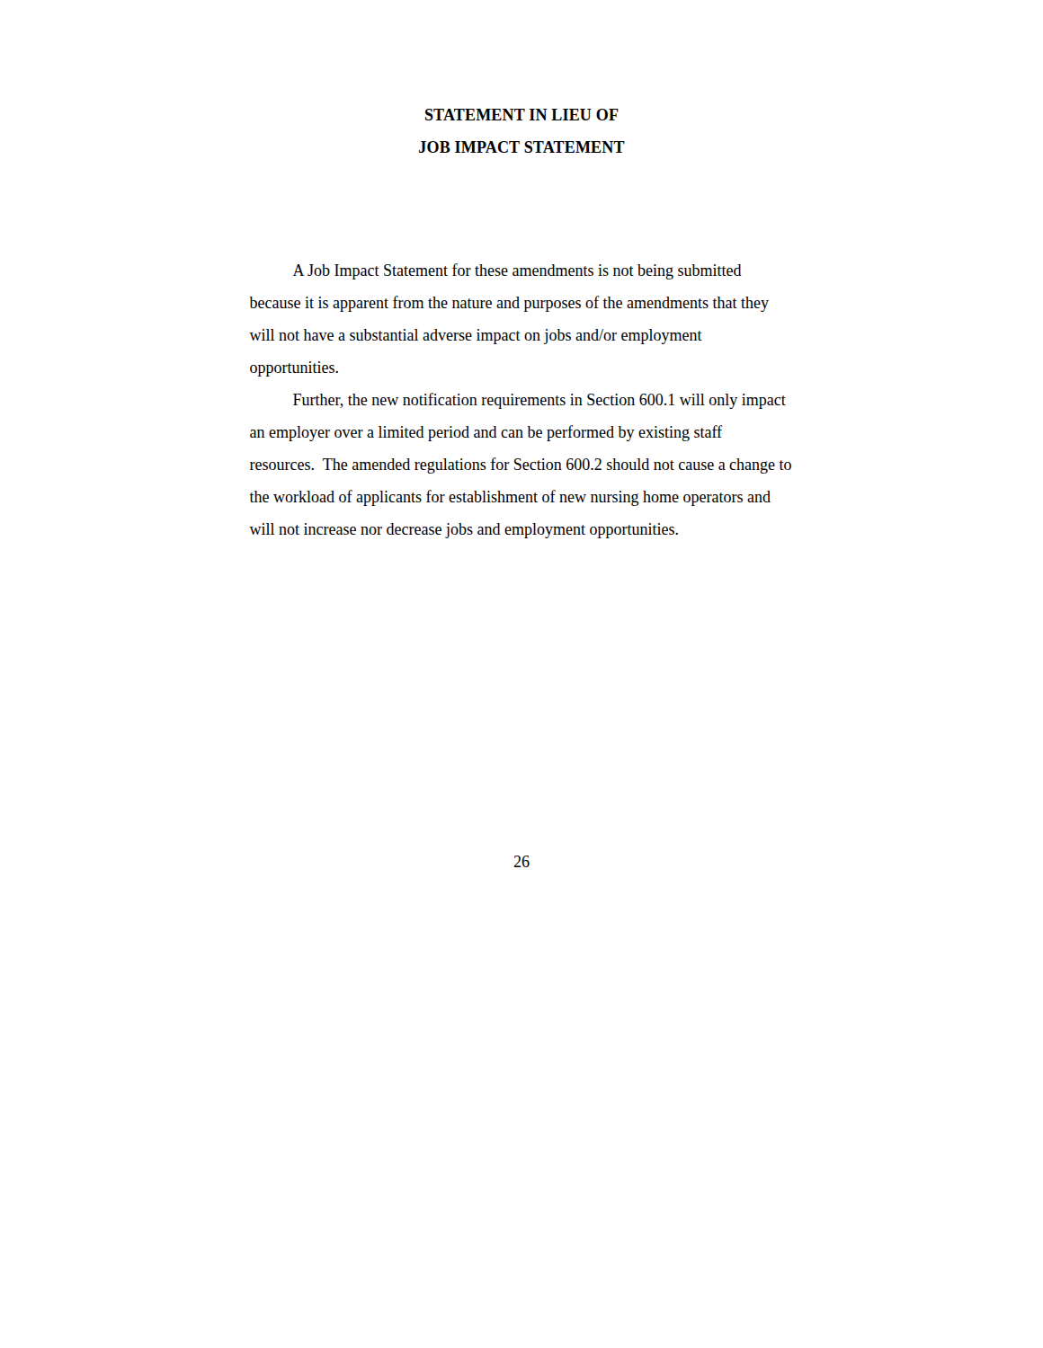STATEMENT IN LIEU OF
JOB IMPACT STATEMENT
A Job Impact Statement for these amendments is not being submitted because it is apparent from the nature and purposes of the amendments that they will not have a substantial adverse impact on jobs and/or employment opportunities.
Further, the new notification requirements in Section 600.1 will only impact an employer over a limited period and can be performed by existing staff resources. The amended regulations for Section 600.2 should not cause a change to the workload of applicants for establishment of new nursing home operators and will not increase nor decrease jobs and employment opportunities.
26